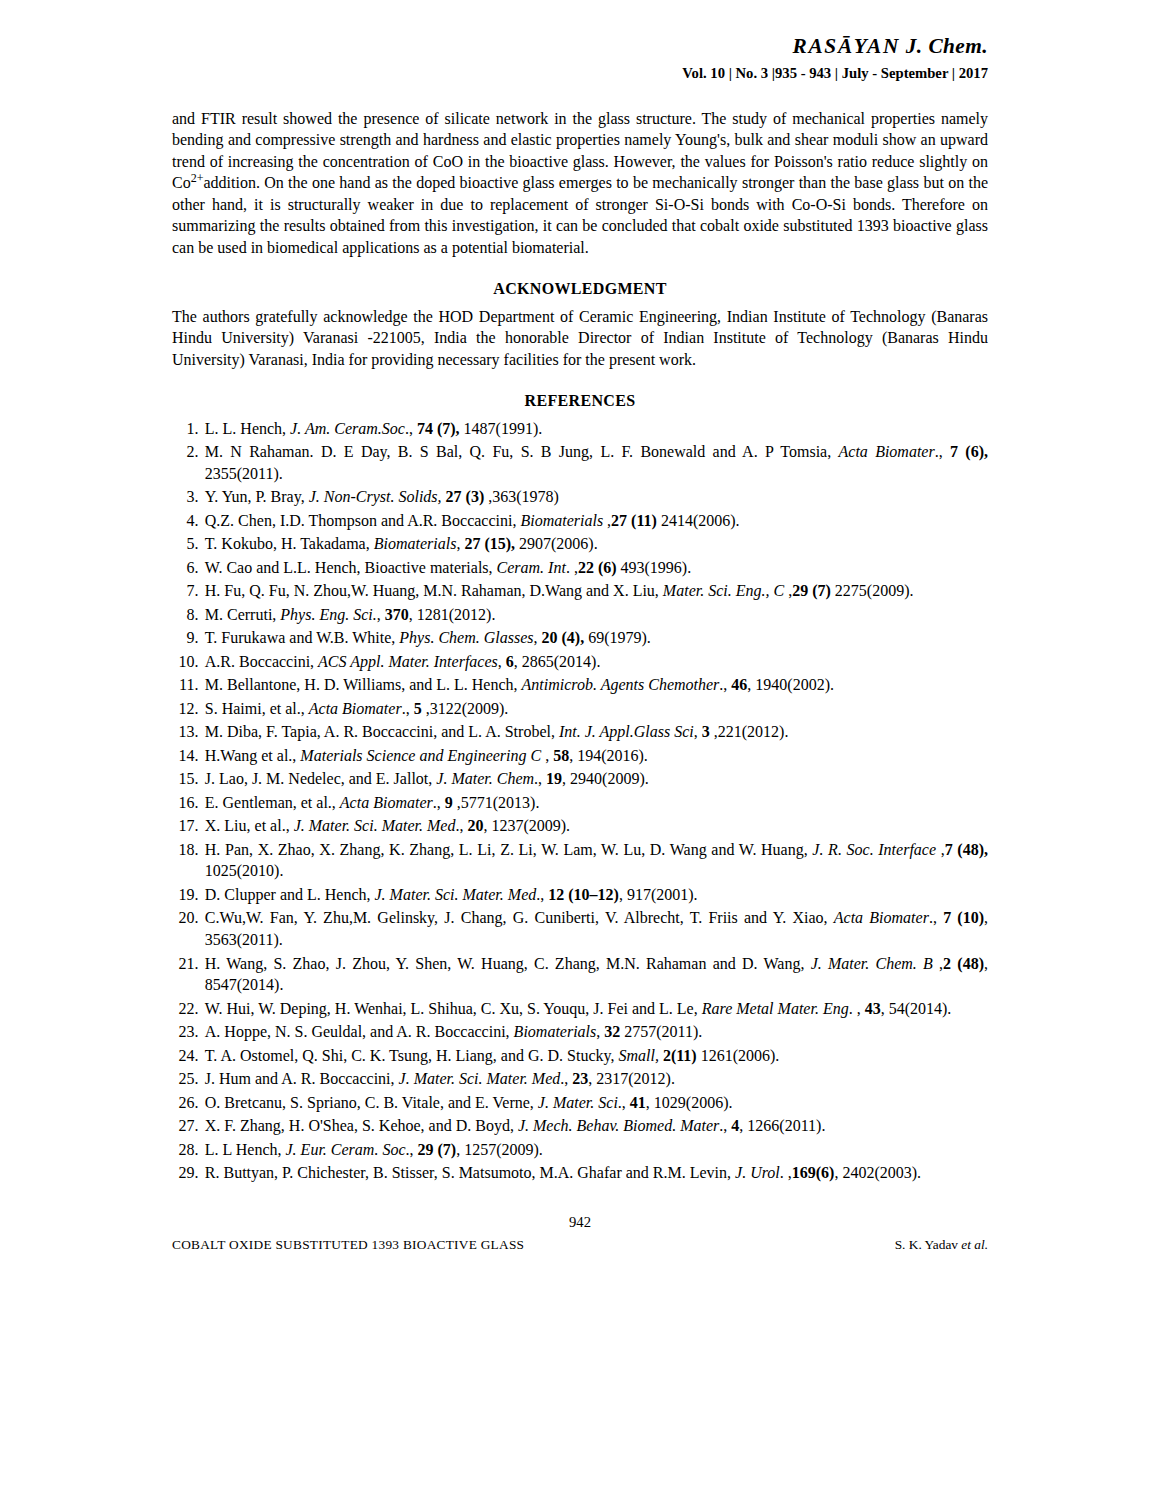RASĀYAN J. Chem.
Vol. 10 | No. 3 |935 - 943 | July - September | 2017
and FTIR result showed the presence of silicate network in the glass structure. The study of mechanical properties namely bending and compressive strength and hardness and elastic properties namely Young's, bulk and shear moduli show an upward trend of increasing the concentration of CoO in the bioactive glass. However, the values for Poisson's ratio reduce slightly on Co2+addition. On the one hand as the doped bioactive glass emerges to be mechanically stronger than the base glass but on the other hand, it is structurally weaker in due to replacement of stronger Si-O-Si bonds with Co-O-Si bonds. Therefore on summarizing the results obtained from this investigation, it can be concluded that cobalt oxide substituted 1393 bioactive glass can be used in biomedical applications as a potential biomaterial.
ACKNOWLEDGMENT
The authors gratefully acknowledge the HOD Department of Ceramic Engineering, Indian Institute of Technology (Banaras Hindu University) Varanasi -221005, India the honorable Director of Indian Institute of Technology (Banaras Hindu University) Varanasi, India for providing necessary facilities for the present work.
REFERENCES
L. L. Hench, J. Am. Ceram.Soc., 74 (7), 1487(1991).
M. N Rahaman. D. E Day, B. S Bal, Q. Fu, S. B Jung, L. F. Bonewald and A. P Tomsia, Acta Biomater., 7 (6), 2355(2011).
Y. Yun, P. Bray, J. Non-Cryst. Solids, 27 (3) ,363(1978)
Q.Z. Chen, I.D. Thompson and A.R. Boccaccini, Biomaterials ,27 (11) 2414(2006).
T. Kokubo, H. Takadama, Biomaterials, 27 (15), 2907(2006).
W. Cao and L.L. Hench, Bioactive materials, Ceram. Int. ,22 (6) 493(1996).
H. Fu, Q. Fu, N. Zhou,W. Huang, M.N. Rahaman, D.Wang and X. Liu, Mater. Sci. Eng., C ,29 (7) 2275(2009).
M. Cerruti, Phys. Eng. Sci., 370, 1281(2012).
T. Furukawa and W.B. White, Phys. Chem. Glasses, 20 (4), 69(1979).
A.R. Boccaccini, ACS Appl. Mater. Interfaces, 6, 2865(2014).
M. Bellantone, H. D. Williams, and L. L. Hench, Antimicrob. Agents Chemother., 46, 1940(2002).
S. Haimi, et al., Acta Biomater., 5 ,3122(2009).
M. Diba, F. Tapia, A. R. Boccaccini, and L. A. Strobel, Int. J. Appl.Glass Sci, 3 ,221(2012).
H.Wang et al., Materials Science and Engineering C , 58, 194(2016).
J. Lao, J. M. Nedelec, and E. Jallot, J. Mater. Chem., 19, 2940(2009).
E. Gentleman, et al., Acta Biomater., 9 ,5771(2013).
X. Liu, et al., J. Mater. Sci. Mater. Med., 20, 1237(2009).
H. Pan, X. Zhao, X. Zhang, K. Zhang, L. Li, Z. Li, W. Lam, W. Lu, D. Wang and W. Huang, J. R. Soc. Interface ,7 (48), 1025(2010).
D. Clupper and L. Hench, J. Mater. Sci. Mater. Med., 12 (10–12), 917(2001).
C.Wu,W. Fan, Y. Zhu,M. Gelinsky, J. Chang, G. Cuniberti, V. Albrecht, T. Friis and Y. Xiao, Acta Biomater., 7 (10), 3563(2011).
H. Wang, S. Zhao, J. Zhou, Y. Shen, W. Huang, C. Zhang, M.N. Rahaman and D. Wang, J. Mater. Chem. B ,2 (48), 8547(2014).
W. Hui, W. Deping, H. Wenhai, L. Shihua, C. Xu, S. Youqu, J. Fei and L. Le, Rare Metal Mater. Eng. , 43, 54(2014).
A. Hoppe, N. S. Geuldal, and A. R. Boccaccini, Biomaterials, 32 2757(2011).
T. A. Ostomel, Q. Shi, C. K. Tsung, H. Liang, and G. D. Stucky, Small, 2(11) 1261(2006).
J. Hum and A. R. Boccaccini, J. Mater. Sci. Mater. Med., 23, 2317(2012).
O. Bretcanu, S. Spriano, C. B. Vitale, and E. Verne, J. Mater. Sci., 41, 1029(2006).
X. F. Zhang, H. O'Shea, S. Kehoe, and D. Boyd, J. Mech. Behav. Biomed. Mater., 4, 1266(2011).
L. L Hench, J. Eur. Ceram. Soc., 29 (7), 1257(2009).
R. Buttyan, P. Chichester, B. Stisser, S. Matsumoto, M.A. Ghafar and R.M. Levin, J. Urol. ,169(6), 2402(2003).
942
COBALT OXIDE SUBSTITUTED 1393 BIOACTIVE GLASS S. K. Yadav et al.